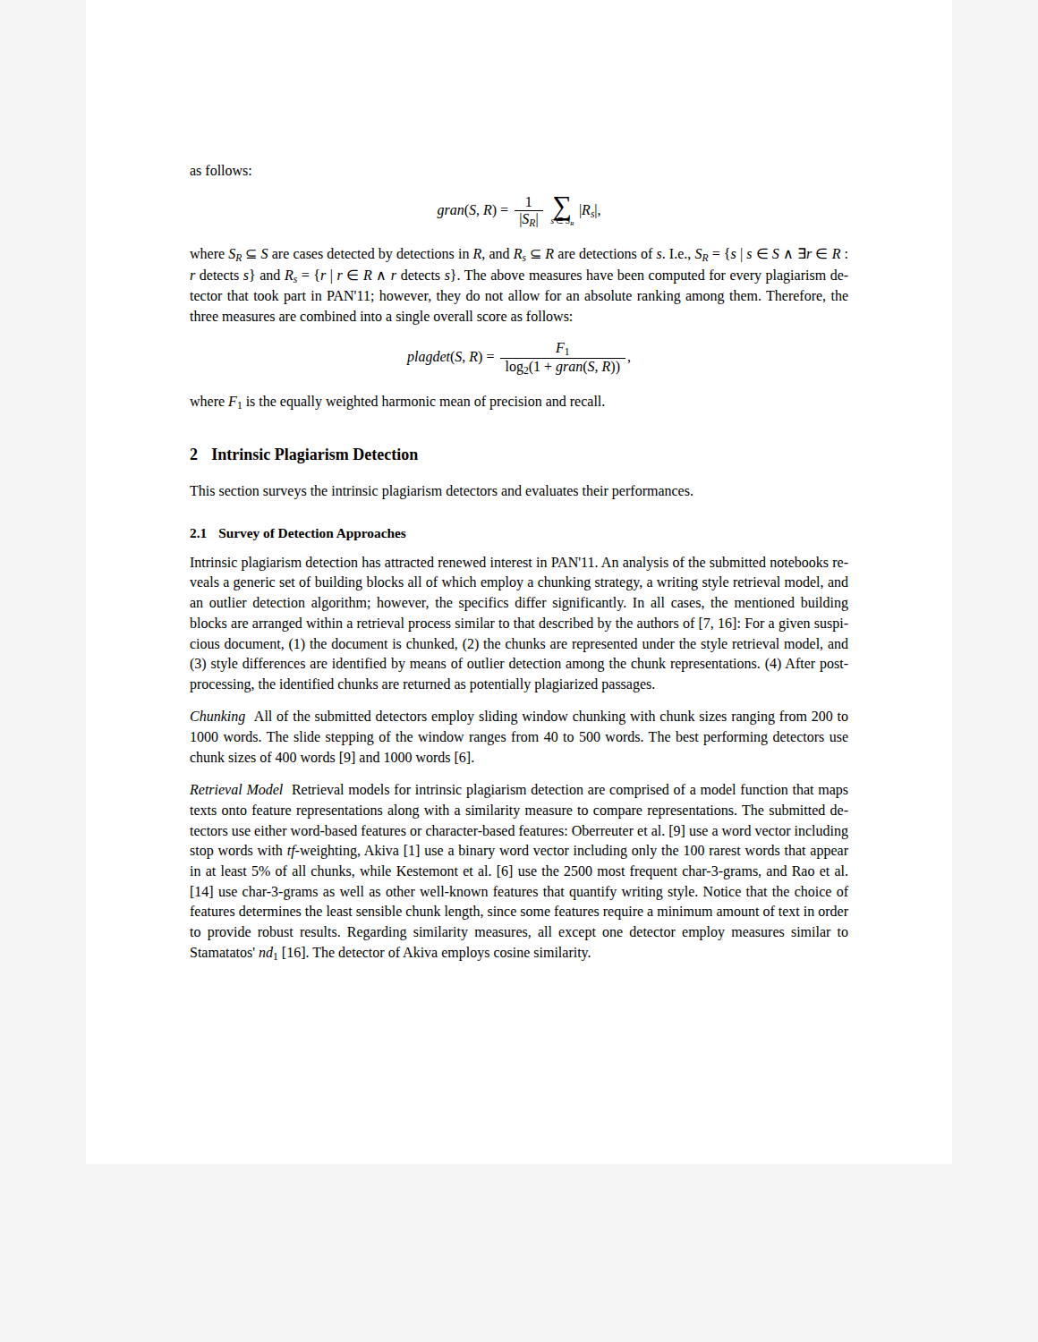as follows:
gran(S, R) = 1|SR| ∑s ∈ SR |Rs|,
where SR ⊆ S are cases detected by detections in R, and Rs ⊆ R are detections of s. I.e., SR = {s | s ∈ S ∧ ∃r ∈ R : r detects s} and Rs = {r | r ∈ R ∧ r detects s}. The above measures have been computed for every plagiarism detector that took part in PAN'11; however, they do not allow for an absolute ranking among them. Therefore, the three measures are combined into a single overall score as follows:
plagdet(S, R) = F1 log2(1 + gran(S, R)),
where F1 is the equally weighted harmonic mean of precision and recall.
2 Intrinsic Plagiarism Detection
This section surveys the intrinsic plagiarism detectors and evaluates their performances.
2.1 Survey of Detection Approaches
Intrinsic plagiarism detection has attracted renewed interest in PAN'11. An analysis of the submitted notebooks reveals a generic set of building blocks all of which employ a chunking strategy, a writing style retrieval model, and an outlier detection algorithm; however, the specifics differ significantly. In all cases, the mentioned building blocks are arranged within a retrieval process similar to that described by the authors of [7, 16]: For a given suspicious document, (1) the document is chunked, (2) the chunks are represented under the style retrieval model, and (3) style differences are identified by means of outlier detection among the chunk representations. (4) After post-processing, the identified chunks are returned as potentially plagiarized passages.
Chunking All of the submitted detectors employ sliding window chunking with chunk sizes ranging from 200 to 1000 words. The slide stepping of the window ranges from 40 to 500 words. The best performing detectors use chunk sizes of 400 words [9] and 1000 words [6].
Retrieval Model Retrieval models for intrinsic plagiarism detection are comprised of a model function that maps texts onto feature representations along with a similarity measure to compare representations. The submitted detectors use either word-based features or character-based features: Oberreuter et al. [9] use a word vector including stop words with tf-weighting, Akiva [1] use a binary word vector including only the 100 rarest words that appear in at least 5% of all chunks, while Kestemont et al. [6] use the 2500 most frequent char-3-grams, and Rao et al. [14] use char-3-grams as well as other well-known features that quantify writing style. Notice that the choice of features determines the least sensible chunk length, since some features require a minimum amount of text in order to provide robust results. Regarding similarity measures, all except one detector employ measures similar to Stamatatos' nd1 [16]. The detector of Akiva employs cosine similarity.